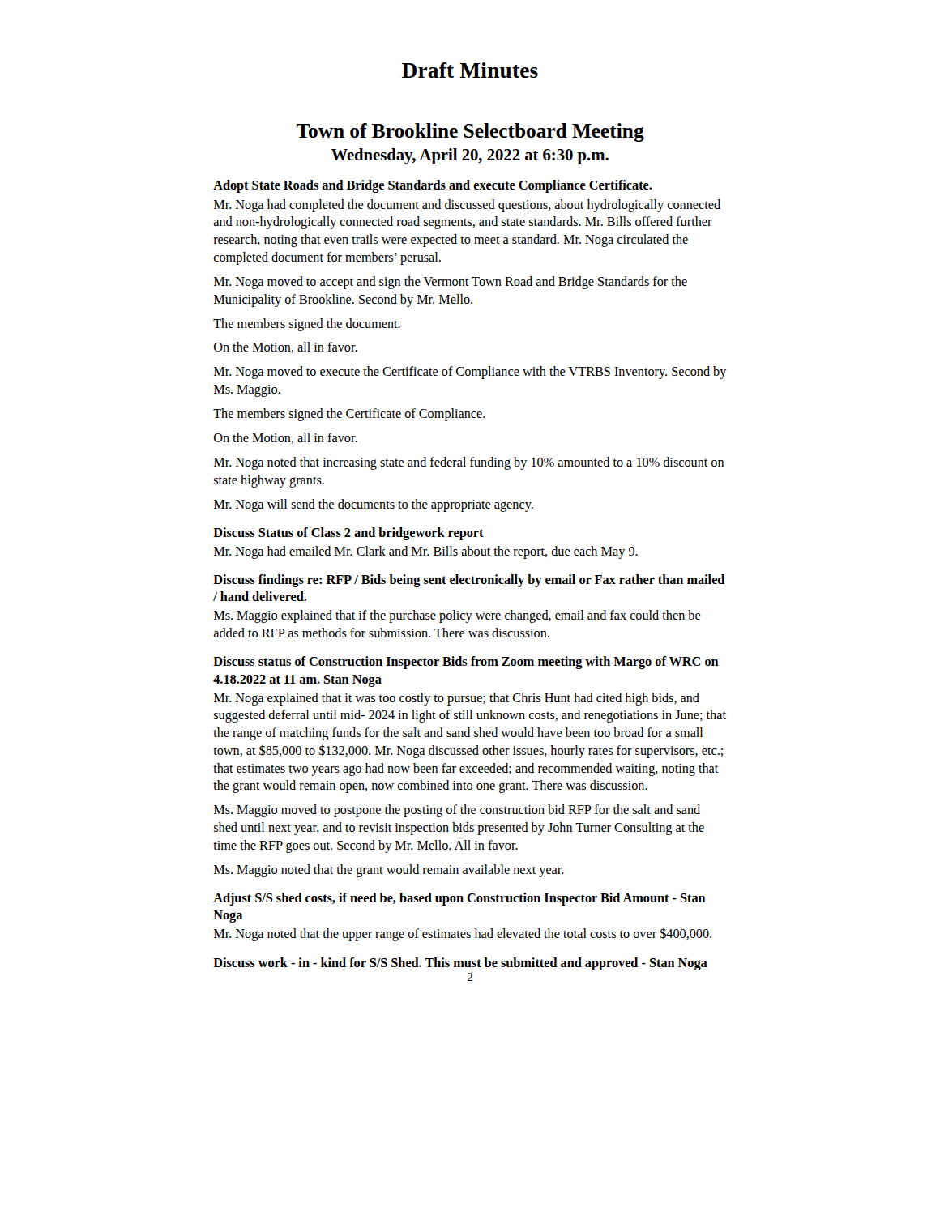Draft Minutes
Town of Brookline Selectboard Meeting
Wednesday, April 20, 2022 at 6:30 p.m.
Adopt State Roads and Bridge Standards and execute Compliance Certificate.
Mr. Noga had completed the document and discussed questions, about hydrologically connected and non-hydrologically connected road segments, and state standards. Mr. Bills offered further research, noting that even trails were expected to meet a standard. Mr. Noga circulated the completed document for members’ perusal.
Mr. Noga moved to accept and sign the Vermont Town Road and Bridge Standards for the Municipality of Brookline. Second by Mr. Mello.
The members signed the document.
On the Motion, all in favor.
Mr. Noga moved to execute the Certificate of Compliance with the VTRBS Inventory. Second by Ms. Maggio.
The members signed the Certificate of Compliance.
On the Motion, all in favor.
Mr. Noga noted that increasing state and federal funding by 10% amounted to a 10% discount on state highway grants.
Mr. Noga will send the documents to the appropriate agency.
Discuss Status of Class 2 and bridgework report
Mr. Noga had emailed Mr. Clark and Mr. Bills about the report, due each May 9.
Discuss findings re: RFP / Bids being sent electronically by email or Fax rather than mailed / hand delivered.
Ms. Maggio explained that if the purchase policy were changed, email and fax could then be added to RFP as methods for submission. There was discussion.
Discuss status of Construction Inspector Bids from Zoom meeting with Margo of WRC on 4.18.2022 at 11 am. Stan Noga
Mr. Noga explained that it was too costly to pursue; that Chris Hunt had cited high bids, and suggested deferral until mid- 2024 in light of still unknown costs, and renegotiations in June; that the range of matching funds for the salt and sand shed would have been too broad for a small town, at $85,000 to $132,000. Mr. Noga discussed other issues, hourly rates for supervisors, etc.; that estimates two years ago had now been far exceeded; and recommended waiting, noting that the grant would remain open, now combined into one grant. There was discussion.
Ms. Maggio moved to postpone the posting of the construction bid RFP for the salt and sand shed until next year, and to revisit inspection bids presented by John Turner Consulting at the time the RFP goes out. Second by Mr. Mello. All in favor.
Ms. Maggio noted that the grant would remain available next year.
Adjust S/S shed costs, if need be, based upon Construction Inspector Bid Amount - Stan Noga
Mr. Noga noted that the upper range of estimates had elevated the total costs to over $400,000.
Discuss work - in - kind for S/S Shed. This must be submitted and approved - Stan Noga
2